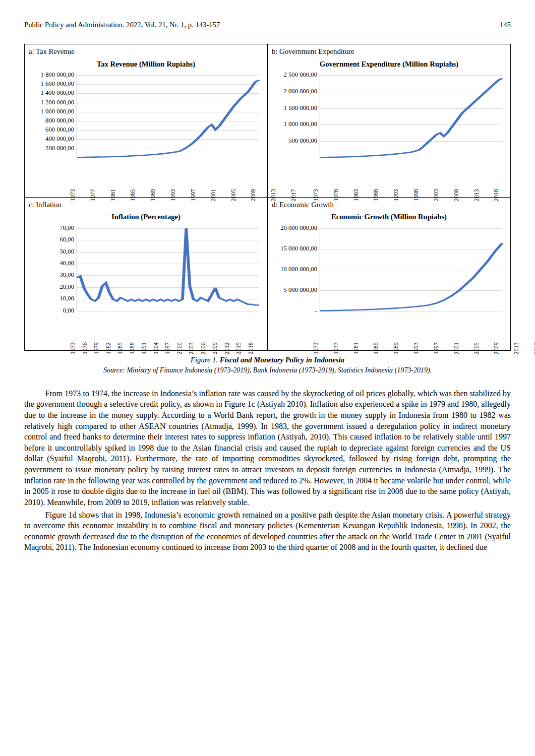Public Policy and Administration. 2022, Vol. 21, Nr. 1, p. 143-157 145
| a: Tax Revenue Tax Revenue (Million Rupiahs) 1 800 000,00 1 600 000,00 1 400 000,00 1 200 000,00 1 000 000,00 800 000,00 600 000,00 400 000,00 200 000,00 - 1973 1977 1981 1985 1989 1993 1997 2001 2005 2009 2013 2017 | b: Government Expenditure Government Expenditure (Million Rupiahs) 2 500 000,00 2 000 000,00 1 500 000,00 1 000 000,00 500 000,00 - 1973 1978 1983 1988 1993 1998 2003 2008 2013 2018 |
| c: Inflation Inflation (Percentage) 70,00 60,00 50,00 40,00 30,00 20,00 10,00 0,00 1973 1976 1979 1982 1985 1988 1991 1994 1997 2000 2003 2006 2009 2012 2015 2018 | d: Economic Growth Economic Growth (Million Rupiahs) 20 000 000,00 15 000 000,00 10 000 000,00 5 000 000,00 - 1973 1977 1981 1985 1989 1993 1997 2001 2005 2009 2013 2017 |
Figure 1. Fiscal and Monetary Policy in Indonesia
Source: Ministry of Finance Indonesia (1973-2019), Bank Indonesia (1973-2019), Statistics Indonesia (1973-2019).
From 1973 to 1974, the increase in Indonesia’s inflation rate was caused by the skyrocketing of oil prices globally, which was then stabilized by the government through a selective credit policy, as shown in Figure 1c (Astiyah 2010). Inflation also experienced a spike in 1979 and 1980, allegedly due to the increase in the money supply. According to a World Bank report, the growth in the money supply in Indonesia from 1980 to 1982 was relatively high compared to other ASEAN countries (Atmadja, 1999). In 1983, the government issued a deregulation policy in indirect monetary control and freed banks to determine their interest rates to suppress inflation (Astiyah, 2010). This caused inflation to be relatively stable until 1997 before it uncontrollably spiked in 1998 due to the Asian financial crisis and caused the rupiah to depreciate against foreign currencies and the US dollar (Syaiful Maqrobi, 2011). Furthermore, the rate of importing commodities skyrocketed, followed by rising foreign debt, prompting the government to issue monetary policy by raising interest rates to attract investors to deposit foreign currencies in Indonesia (Atmadja, 1999). The inflation rate in the following year was controlled by the government and reduced to 2%. However, in 2004 it became volatile but under control, while in 2005 it rose to double digits due to the increase in fuel oil (BBM). This was followed by a significant rise in 2008 due to the same policy (Astiyah, 2010). Meanwhile, from 2009 to 2019, inflation was relatively stable.
Figure 1d shows that in 1998, Indonesia’s economic growth remained on a positive path despite the Asian monetary crisis. A powerful strategy to overcome this economic instability is to combine fiscal and monetary policies (Kementerian Keuangan Republik Indonesia, 1998). In 2002, the economic growth decreased due to the disruption of the economies of developed countries after the attack on the World Trade Center in 2001 (Syaiful Maqrobi, 2011). The Indonesian economy continued to increase from 2003 to the third quarter of 2008 and in the fourth quarter, it declined due